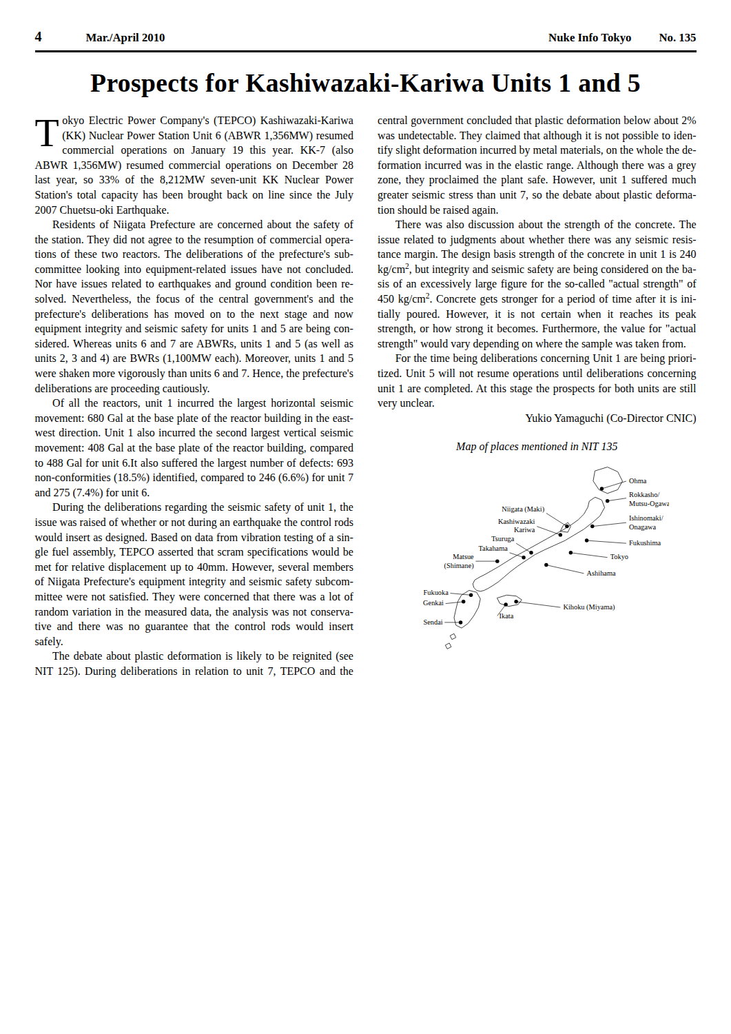4 Mar./April 2010 Nuke Info Tokyo No. 135
Prospects for Kashiwazaki-Kariwa Units 1 and 5
Tokyo Electric Power Company's (TEPCO) Kashiwazaki-Kariwa (KK) Nuclear Power Station Unit 6 (ABWR 1,356MW) resumed commercial operations on January 19 this year. KK-7 (also ABWR 1,356MW) resumed commercial operations on December 28 last year, so 33% of the 8,212MW seven-unit KK Nuclear Power Station's total capacity has been brought back on line since the July 2007 Chuetsu-oki Earthquake.
Residents of Niigata Prefecture are concerned about the safety of the station. They did not agree to the resumption of commercial operations of these two reactors. The deliberations of the prefecture's subcommittee looking into equipment-related issues have not concluded. Nor have issues related to earthquakes and ground condition been resolved. Nevertheless, the focus of the central government's and the prefecture's deliberations has moved on to the next stage and now equipment integrity and seismic safety for units 1 and 5 are being considered. Whereas units 6 and 7 are ABWRs, units 1 and 5 (as well as units 2, 3 and 4) are BWRs (1,100MW each). Moreover, units 1 and 5 were shaken more vigorously than units 6 and 7. Hence, the prefecture's deliberations are proceeding cautiously.
Of all the reactors, unit 1 incurred the largest horizontal seismic movement: 680 Gal at the base plate of the reactor building in the east-west direction. Unit 1 also incurred the second largest vertical seismic movement: 408 Gal at the base plate of the reactor building, compared to 488 Gal for unit 6.It also suffered the largest number of defects: 693 non-conformities (18.5%) identified, compared to 246 (6.6%) for unit 7 and 275 (7.4%) for unit 6.
During the deliberations regarding the seismic safety of unit 1, the issue was raised of whether or not during an earthquake the control rods would insert as designed. Based on data from vibration testing of a single fuel assembly, TEPCO asserted that scram specifications would be met for relative displacement up to 40mm. However, several members of Niigata Prefecture's equipment integrity and seismic safety subcommittee were not satisfied. They were concerned that there was a lot of random variation in the measured data, the analysis was not conservative and there was no guarantee that the control rods would insert safely.
The debate about plastic deformation is likely to be reignited (see NIT 125). During deliberations in relation to unit 7, TEPCO and the central government concluded that plastic deformation below about 2% was undetectable. They claimed that although it is not possible to identify slight deformation incurred by metal materials, on the whole the deformation incurred was in the elastic range. Although there was a grey zone, they proclaimed the plant safe. However, unit 1 suffered much greater seismic stress than unit 7, so the debate about plastic deformation should be raised again.
There was also discussion about the strength of the concrete. The issue related to judgments about whether there was any seismic resistance margin. The design basis strength of the concrete in unit 1 is 240 kg/cm2, but integrity and seismic safety are being considered on the basis of an excessively large figure for the so-called "actual strength" of 450 kg/cm2. Concrete gets stronger for a period of time after it is initially poured. However, it is not certain when it reaches its peak strength, or how strong it becomes. Furthermore, the value for "actual strength" would vary depending on where the sample was taken from.
For the time being deliberations concerning Unit 1 are being prioritized. Unit 5 will not resume operations until deliberations concerning unit 1 are completed. At this stage the prospects for both units are still very unclear.
Yukio Yamaguchi (Co-Director CNIC)
Map of places mentioned in NIT 135
Map of Japan showing places mentioned in NIT 135 Outline map of the Japanese archipelago with labelled locations: Ohma, Rokkasho/Mutsu-Ogawara, Niigata (Maki), Kashiwazaki Kariwa, Ishinomaki/Onagawa, Tsuruga, Fukushima, Takahama, Matsue (Shimane), Tokyo, Fukuoka, Ashihama, Genkai, Kihoku (Miyama), Sendai, Ikata. Ohma Rokkasho/ Mutsu-Ogawara Ishinomaki/ Onagawa Fukushima Tokyo Ashihama Kihoku (Miyama) Niigata (Maki) Kashiwazaki Kariwa Tsuruga Takahama Matsue (Shimane) Fukuoka Genkai Sendai Ikata